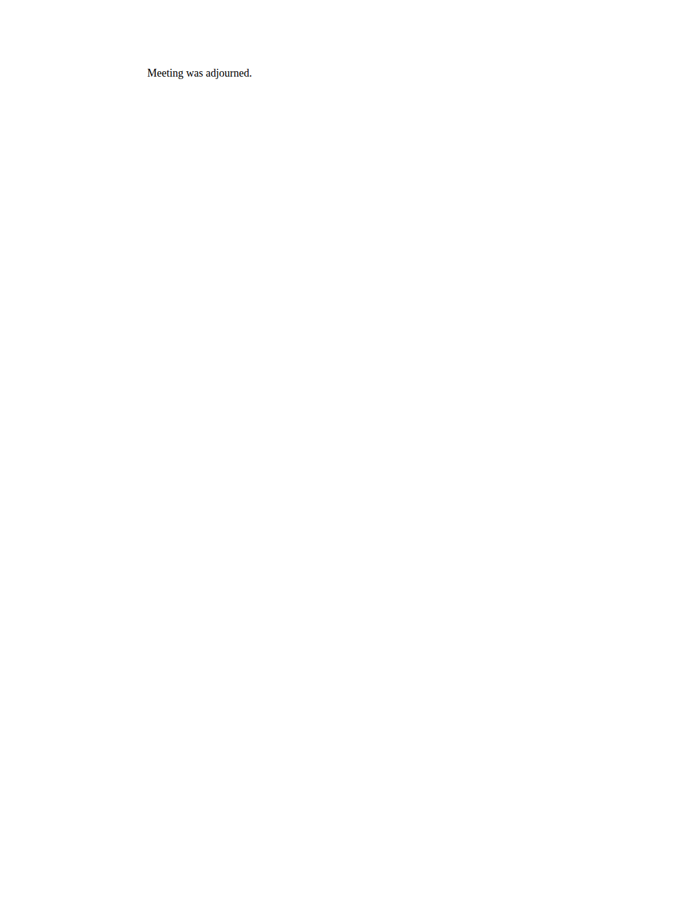Meeting was adjourned.